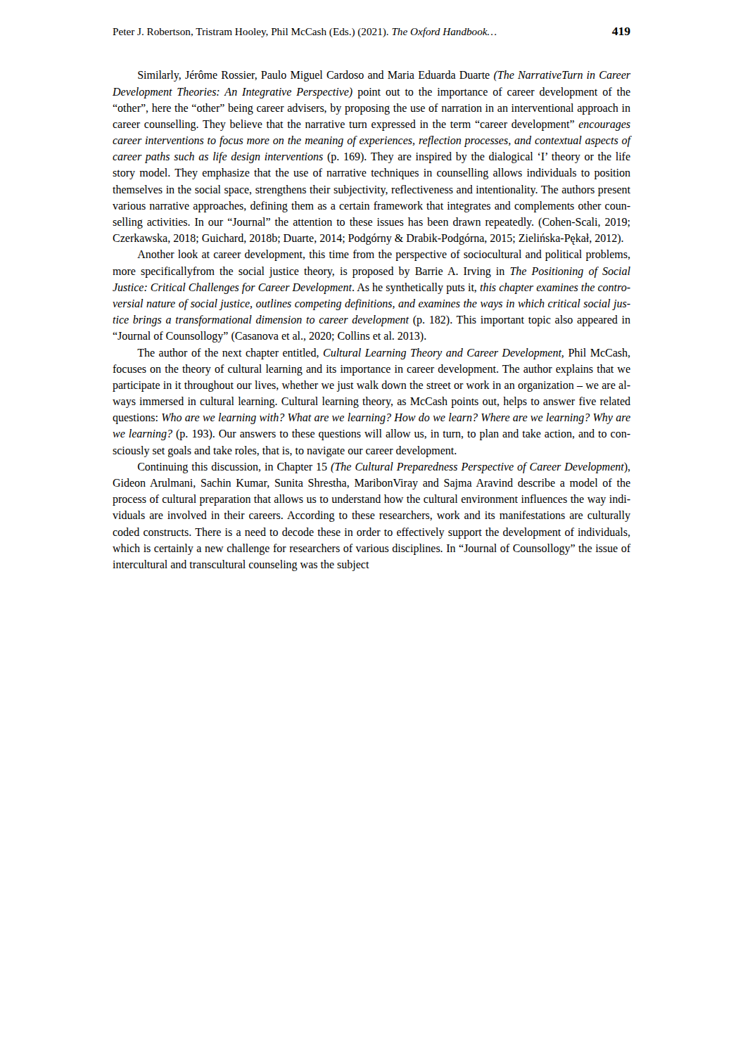Peter J. Robertson, Tristram Hooley, Phil McCash (Eds.) (2021). The Oxford Handbook… 419
Similarly, Jérôme Rossier, Paulo Miguel Cardoso and Maria Eduarda Duarte (The NarrativeTurn in Career Development Theories: An Integrative Perspective) point out to the importance of career development of the “other”, here the “other” being career advisers, by proposing the use of narration in an interventional approach in career counselling. They believe that the narrative turn expressed in the term “career development” encourages career interventions to focus more on the meaning of experiences, reflection processes, and contextual aspects of career paths such as life design interventions (p. 169). They are inspired by the dialogical ‘I’ theory or the life story model. They emphasize that the use of narrative techniques in counselling allows individuals to position themselves in the social space, strengthens their subjectivity, reflectiveness and intentionality. The authors present various narrative approaches, defining them as a certain framework that integrates and complements other counselling activities. In our “Journal” the attention to these issues has been drawn repeatedly. (Cohen-Scali, 2019; Czerkawska, 2018; Guichard, 2018b; Duarte, 2014; Podgórny & Drabik-Podgórna, 2015; Zielińska-Pękał, 2012).
Another look at career development, this time from the perspective of sociocultural and political problems, more specificallyfrom the social justice theory, is proposed by Barrie A. Irving in The Positioning of Social Justice: Critical Challenges for Career Development. As he synthetically puts it, this chapter examines the controversial nature of social justice, outlines competing definitions, and examines the ways in which critical social justice brings a transformational dimension to career development (p. 182). This important topic also appeared in “Journal of Counsollogy” (Casanova et al., 2020; Collins et al. 2013).
The author of the next chapter entitled, Cultural Learning Theory and Career Development, Phil McCash, focuses on the theory of cultural learning and its importance in career development. The author explains that we participate in it throughout our lives, whether we just walk down the street or work in an organization – we are always immersed in cultural learning. Cultural learning theory, as McCash points out, helps to answer five related questions: Who are we learning with? What are we learning? How do we learn? Where are we learning? Why are we learning? (p. 193). Our answers to these questions will allow us, in turn, to plan and take action, and to consciously set goals and take roles, that is, to navigate our career development.
Continuing this discussion, in Chapter 15 (The Cultural Preparedness Perspective of Career Development), Gideon Arulmani, Sachin Kumar, Sunita Shrestha, MaribonViray and Sajma Aravind describe a model of the process of cultural preparation that allows us to understand how the cultural environment influences the way individuals are involved in their careers. According to these researchers, work and its manifestations are culturally coded constructs. There is a need to decode these in order to effectively support the development of individuals, which is certainly a new challenge for researchers of various disciplines. In “Journal of Counsollogy” the issue of intercultural and transcultural counseling was the subject